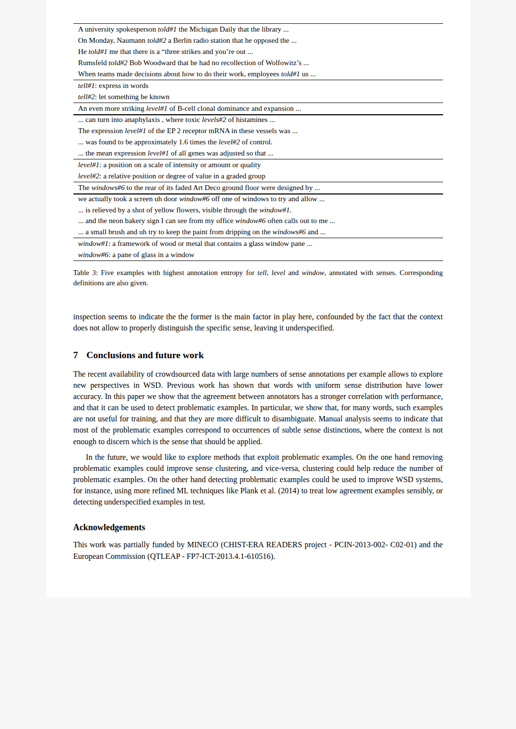| A university spokesperson told#1 the Michigan Daily that the library ... |
| On Monday, Naumann told#2 a Berlin radio station that he opposed the ... |
| He told#1 me that there is a “three strikes and you’re out ... |
| Rumsfeld told#2 Bob Woodward that he had no recollection of Wolfowitz’s ... |
| When teams made decisions about how to do their work, employees told#1 us ... |
| tell#1 : express in words |
| tell#2 : let something be known |
| An even more striking level#1 of B-cell clonal dominance and expansion ... |
| ... can turn into anaphylaxis , where toxic levels#2 of histamines ... |
| The expression level#1 of the EP 2 receptor mRNA in these vessels was ... |
| ... was found to be approximately 1.6 times the level#2 of control. |
| ... the mean expression level#1 of all genes was adjusted so that ... |
| level#1 : a position on a scale of intensity or amount or quality |
| level#2 : a relative position or degree of value in a graded group |
| The windows#6 to the rear of its faded Art Deco ground floor were designed by ... |
| we actually took a screen uh door window#6 off one of windows to try and allow ... |
| ... is relieved by a shot of yellow flowers, visible through the window#1 . |
| ... and the neon bakery sign I can see from my office window#6 often calls out to me ... |
| ... a small brush and uh try to keep the paint from dripping on the windows#6 and ... |
| window#1 : a framework of wood or metal that contains a glass window pane ... |
| window#6 : a pane of glass in a window |
Table 3: Five examples with highest annotation entropy for tell, level and window, annotated with senses. Corresponding definitions are also given.
inspection seems to indicate the the former is the main factor in play here, confounded by the fact that the context does not allow to properly distinguish the specific sense, leaving it underspecified.
7 Conclusions and future work
The recent availability of crowdsourced data with large numbers of sense annotations per example allows to explore new perspectives in WSD. Previous work has shown that words with uniform sense distribution have lower accuracy. In this paper we show that the agreement between annotators has a stronger correlation with performance, and that it can be used to detect problematic examples. In particular, we show that, for many words, such examples are not useful for training, and that they are more difficult to disambiguate. Manual analysis seems to indicate that most of the problematic examples correspond to occurrences of subtle sense distinctions, where the context is not enough to discern which is the sense that should be applied.
In the future, we would like to explore methods that exploit problematic examples. On the one hand removing problematic examples could improve sense clustering, and vice-versa, clustering could help reduce the number of problematic examples. On the other hand detecting problematic examples could be used to improve WSD systems, for instance, using more refined ML techniques like Plank et al. (2014) to treat low agreement examples sensibly, or detecting underspecified examples in test.
Acknowledgements
This work was partially funded by MINECO (CHIST-ERA READERS project - PCIN-2013-002- C02-01) and the European Commission (QTLEAP - FP7-ICT-2013.4.1-610516).